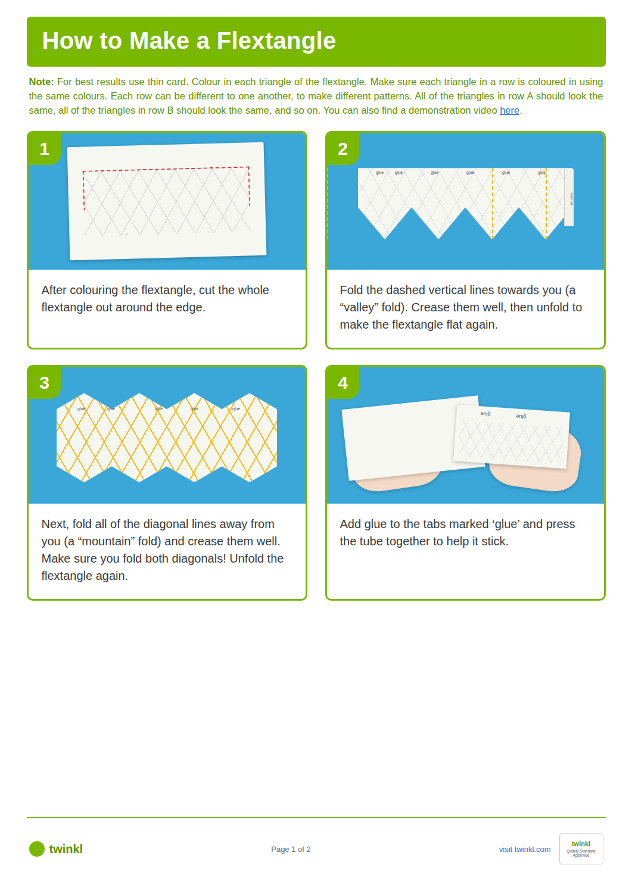How to Make a Flextangle
Note: For best results use thin card. Colour in each triangle of the flextangle. Make sure each triangle in a row is coloured in using the same colours. Each row can be different to one another, to make different patterns. All of the triangles in row A should look the same, all of the triangles in row B should look the same, and so on. You can also find a demonstration video here.
1
After colouring the flextangle, cut the whole flextangle out around the edge.
2
glue
glue
glue
glue
glue
glue
Fold tab
Fold the dashed vertical lines towards you (a “valley” fold). Crease them well, then unfold to make the flextangle flat again.
3
glue
glue
glue
glue
glue
Next, fold all of the diagonal lines away from you (a “mountain” fold) and crease them well. Make sure you fold both diagonals! Unfold the flextangle again.
4
glue glue
Add glue to the tabs marked ‘glue’ and press the tube together to help it stick.
twinkl
Page 1 of 2
visit twinkl.com
twinkl Quality Standard
Approved